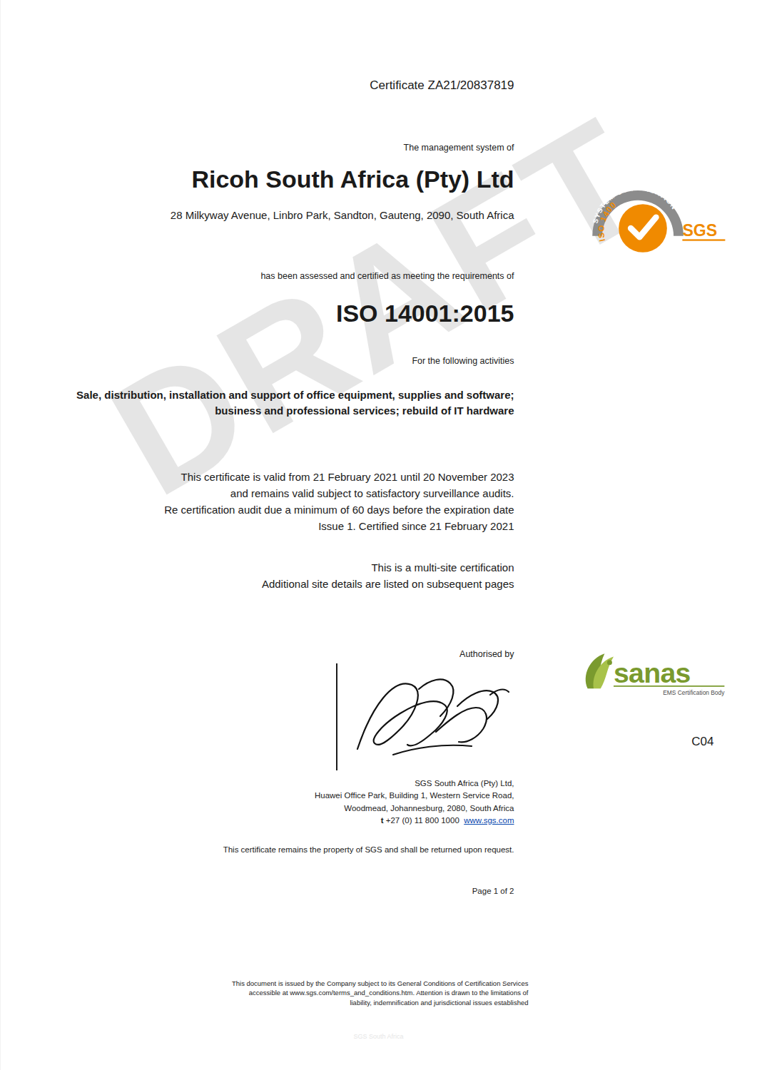DRAFT
SYSTEM CERTIFICATION ISO 14001 SGS sanas EMS Certification Body
C04
Certificate ZA21/20837819
The management system of
Ricoh South Africa (Pty) Ltd
28 Milkyway Avenue, Linbro Park, Sandton, Gauteng, 2090, South Africa
has been assessed and certified as meeting the requirements of
ISO 14001:2015
For the following activities
Sale, distribution, installation and support of office equipment, supplies and software; business and professional services; rebuild of IT hardware
This certificate is valid from 21 February 2021 until 20 November 2023
and remains valid subject to satisfactory surveillance audits.
Re certification audit due a minimum of 60 days before the expiration date
Issue 1. Certified since 21 February 2021
This is a multi-site certification
Additional site details are listed on subsequent pages
Authorised by
SGS South Africa (Pty) Ltd,
Huawei Office Park, Building 1, Western Service Road,
Woodmead, Johannesburg, 2080, South Africa
t +27 (0) 11 800 1000 www.sgs.com
This certificate remains the property of SGS and shall be returned upon request.
Page 1 of 2
This document is issued by the Company subject to its General Conditions of Certification Services accessible at www.sgs.com/terms_and_conditions.htm. Attention is drawn to the limitations of liability, indemnification and jurisdictional issues established
SGS South Africa